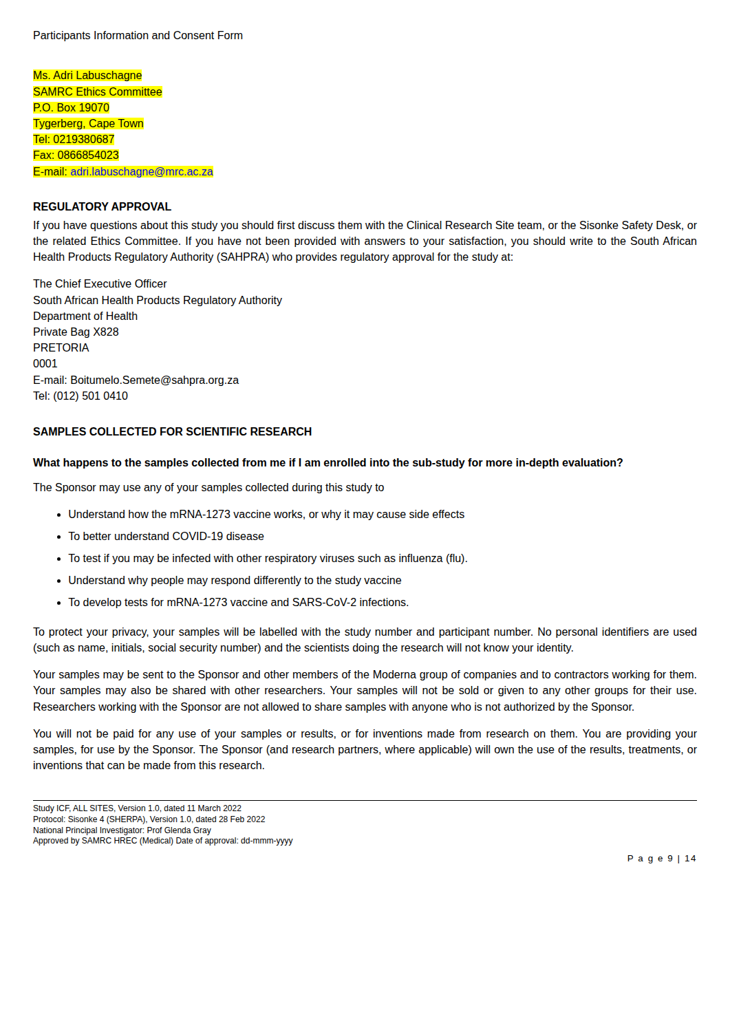Participants Information and Consent Form
Ms. Adri Labuschagne
SAMRC Ethics Committee
P.O. Box 19070
Tygerberg, Cape Town
Tel: 0219380687
Fax: 0866854023
E-mail: adri.labuschagne@mrc.ac.za
Regulatory Approval
If you have questions about this study you should first discuss them with the Clinical Research Site team, or the Sisonke Safety Desk, or the related Ethics Committee. If you have not been provided with answers to your satisfaction, you should write to the South African Health Products Regulatory Authority (SAHPRA) who provides regulatory approval for the study at:
The Chief Executive Officer
South African Health Products Regulatory Authority
Department of Health
Private Bag X828
PRETORIA
0001
E-mail: Boitumelo.Semete@sahpra.org.za
Tel: (012) 501 0410
Samples Collected for Scientific Research
What happens to the samples collected from me if I am enrolled into the sub-study for more in-depth evaluation?
The Sponsor may use any of your samples collected during this study to
Understand how the mRNA-1273 vaccine works, or why it may cause side effects
To better understand COVID-19 disease
To test if you may be infected with other respiratory viruses such as influenza (flu).
Understand why people may respond differently to the study vaccine
To develop tests for mRNA-1273 vaccine and SARS-CoV-2 infections.
To protect your privacy, your samples will be labelled with the study number and participant number. No personal identifiers are used (such as name, initials, social security number) and the scientists doing the research will not know your identity.
Your samples may be sent to the Sponsor and other members of the Moderna group of companies and to contractors working for them. Your samples may also be shared with other researchers. Your samples will not be sold or given to any other groups for their use. Researchers working with the Sponsor are not allowed to share samples with anyone who is not authorized by the Sponsor.
You will not be paid for any use of your samples or results, or for inventions made from research on them. You are providing your samples, for use by the Sponsor. The Sponsor (and research partners, where applicable) will own the use of the results, treatments, or inventions that can be made from this research.
Study ICF, ALL SITES, Version 1.0, dated 11 March 2022
Protocol: Sisonke 4 (SHERPA), Version 1.0, dated 28 Feb 2022
National Principal Investigator: Prof Glenda Gray
Approved by SAMRC HREC (Medical) Date of approval: dd-mmm-yyyy
P a g e 9 | 14